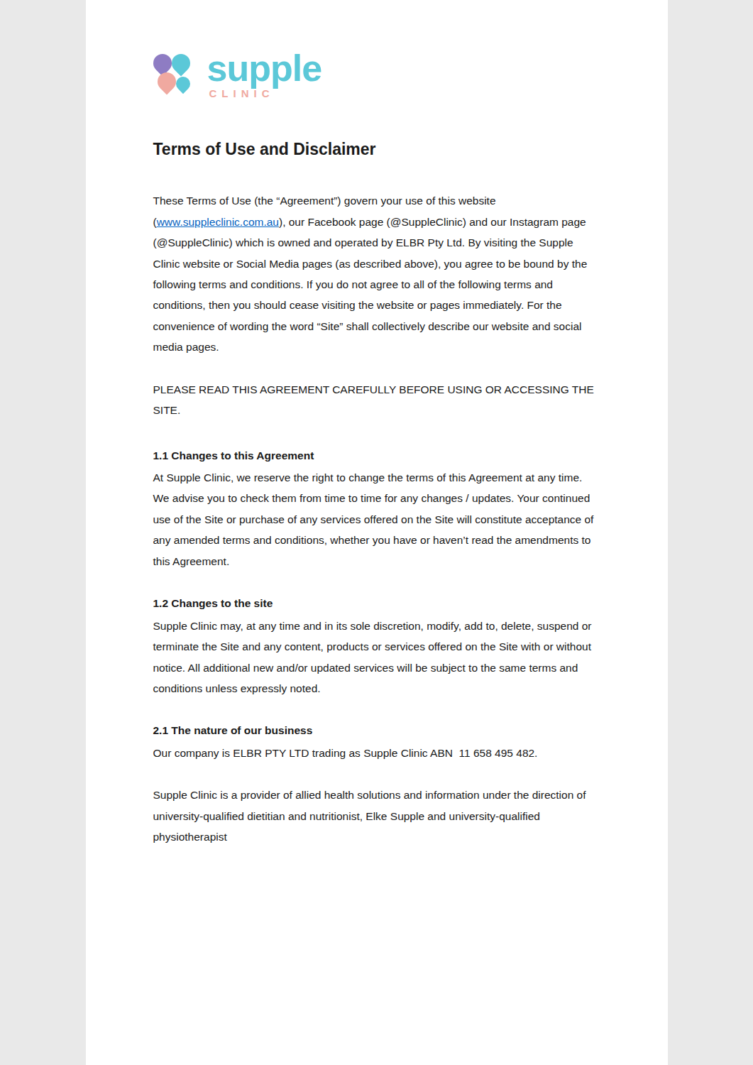supple CLINIC
Terms of Use and Disclaimer
These Terms of Use (the “Agreement”) govern your use of this website (www.suppleclinic.com.au), our Facebook page (@SuppleClinic) and our Instagram page (@SuppleClinic) which is owned and operated by ELBR Pty Ltd. By visiting the Supple Clinic website or Social Media pages (as described above), you agree to be bound by the following terms and conditions. If you do not agree to all of the following terms and conditions, then you should cease visiting the website or pages immediately. For the convenience of wording the word “Site” shall collectively describe our website and social media pages.
PLEASE READ THIS AGREEMENT CAREFULLY BEFORE USING OR ACCESSING THE SITE.
1.1 Changes to this Agreement
At Supple Clinic, we reserve the right to change the terms of this Agreement at any time. We advise you to check them from time to time for any changes / updates. Your continued use of the Site or purchase of any services offered on the Site will constitute acceptance of any amended terms and conditions, whether you have or haven’t read the amendments to this Agreement.
1.2 Changes to the site
Supple Clinic may, at any time and in its sole discretion, modify, add to, delete, suspend or terminate the Site and any content, products or services offered on the Site with or without notice. All additional new and/or updated services will be subject to the same terms and conditions unless expressly noted.
2.1 The nature of our business
Our company is ELBR PTY LTD trading as Supple Clinic ABN 11 658 495 482.
Supple Clinic is a provider of allied health solutions and information under the direction of university-qualified dietitian and nutritionist, Elke Supple and university-qualified physiotherapist